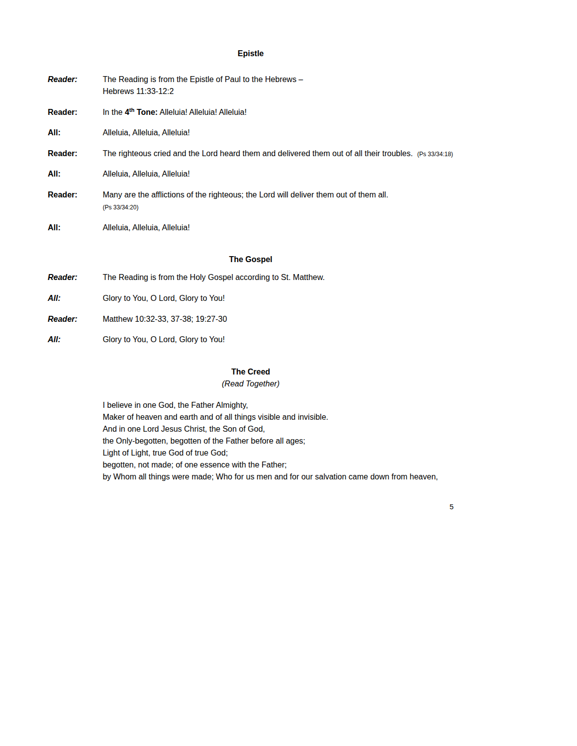Epistle
| Reader: | The Reading is from the Epistle of Paul to the Hebrews – Hebrews 11:33-12:2 |
| Reader: | In the 4 th Tone: Alleluia! Alleluia! Alleluia! |
| All: | Alleluia, Alleluia, Alleluia! |
| Reader: | The righteous cried and the Lord heard them and delivered them out of all their troubles. (Ps 33/34:18) |
| All: | Alleluia, Alleluia, Alleluia! |
| Reader: | Many are the afflictions of the righteous; the Lord will deliver them out of them all. (Ps 33/34:20) |
| All: | Alleluia, Alleluia, Alleluia! |
The Gospel
| Reader: | The Reading is from the Holy Gospel according to St. Matthew. |
| All: | Glory to You, O Lord, Glory to You! |
| Reader: | Matthew 10:32-33, 37-38; 19:27-30 |
| All: | Glory to You, O Lord, Glory to You! |
The Creed
(Read Together)
I believe in one God, the Father Almighty,
Maker of heaven and earth and of all things visible and invisible.
And in one Lord Jesus Christ, the Son of God,
the Only-begotten, begotten of the Father before all ages;
Light of Light, true God of true God;
begotten, not made; of one essence with the Father;
by Whom all things were made; Who for us men and for our salvation came down from heaven,
5